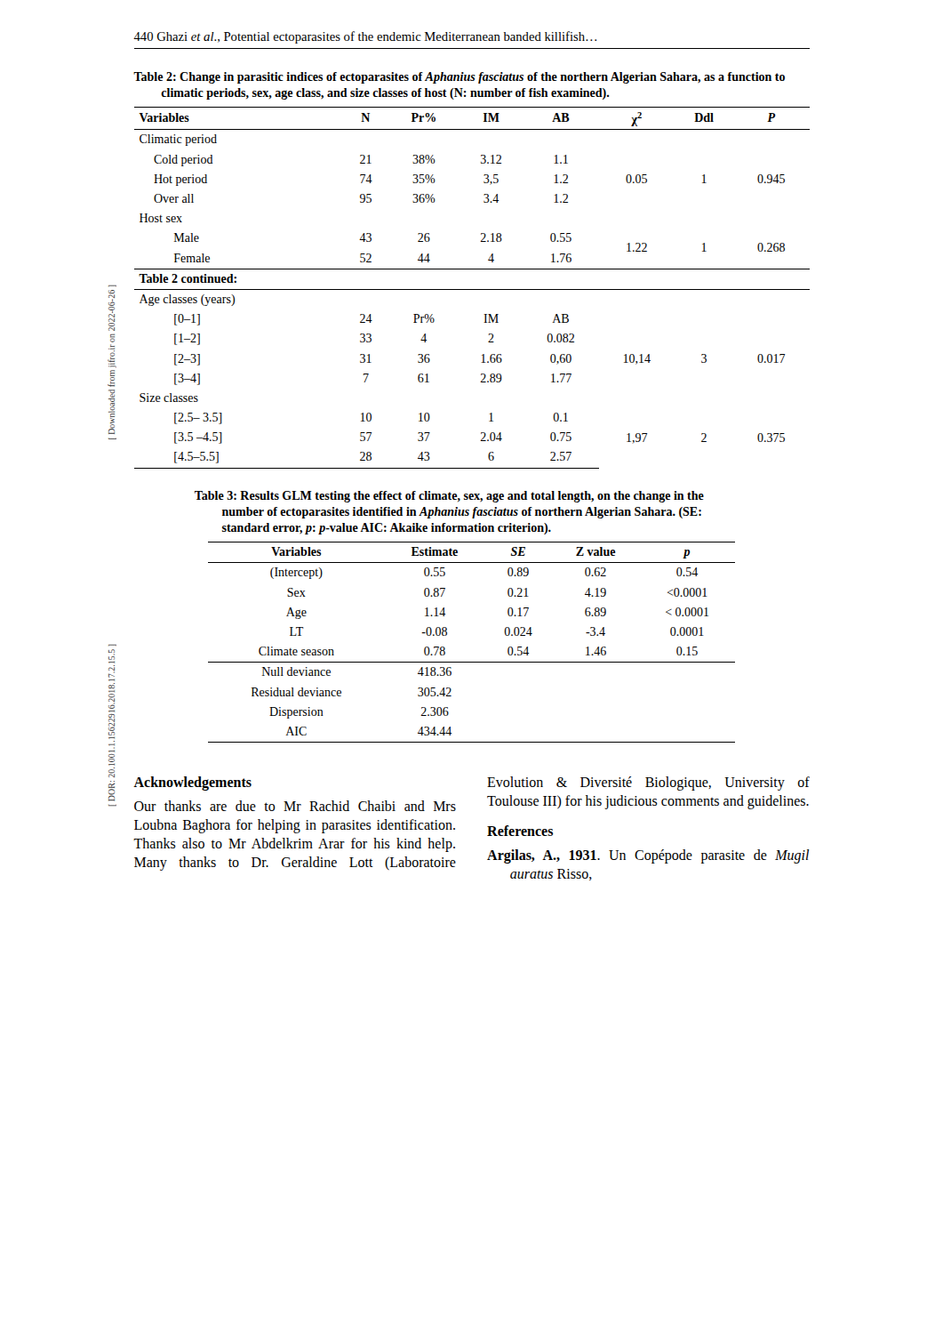[ Downloaded from jifro.ir on 2022-06-26 ]
[ DOR: 20.1001.1.15622916.2018.17.2.15.5 ]
440 Ghazi et al., Potential ectoparasites of the endemic Mediterranean banded killifish…
Table 2: Change in parasitic indices of ectoparasites of Aphanius fasciatus of the northern Algerian Sahara, as a function to climatic periods, sex, age class, and size classes of host (N: number of fish examined).
| Variables | N | Pr% | IM | AB | χ 2 | Ddl | P |
| --- | --- | --- | --- | --- | --- | --- | --- |
| Climatic period | | | | | | | |
| Cold period | 21 | 38% | 3.12 | 1.1 | 0.05 | 1 | 0.945 |
| Hot period | 74 | 35% | 3,5 | 1.2 |
| Over all | 95 | 36% | 3.4 | 1.2 |
| Host sex | | | | | | | |
| Male | 43 | 26 | 2.18 | 0.55 | 1.22 | 1 | 0.268 |
| Female | 52 | 44 | 4 | 1.76 |
| Table 2 continued: |
| Age classes (years) | | | | | | | |
| [0–1] | 24 | Pr% | IM | AB | | | |
| [1–2] | 33 | 4 | 2 | 0.082 | 10,14 | 3 | 0.017 |
| [2–3] | 31 | 36 | 1.66 | 0,60 |
| [3–4] | 7 | 61 | 2.89 | 1.77 |
| Size classes | | | | | | | |
| [2.5– 3.5] | 10 | 10 | 1 | 0.1 | 1,97 | 2 | 0.375 |
| [3.5 –4.5] | 57 | 37 | 2.04 | 0.75 |
| [4.5–5.5] | 28 | 43 | 6 | 2.57 |
Table 3: Results GLM testing the effect of climate, sex, age and total length, on the change in the number of ectoparasites identified in Aphanius fasciatus of northern Algerian Sahara. (SE: standard error, p: p-value AIC: Akaike information criterion).
| Variables | Estimate | SE | Z value | p |
| --- | --- | --- | --- | --- |
| (Intercept) | 0.55 | 0.89 | 0.62 | 0.54 |
| Sex | 0.87 | 0.21 | 4.19 | <0.0001 |
| Age | 1.14 | 0.17 | 6.89 | < 0.0001 |
| LT | -0.08 | 0.024 | -3.4 | 0.0001 |
| Climate season | 0.78 | 0.54 | 1.46 | 0.15 |
| Null deviance | 418.36 | | | |
| Residual deviance | 305.42 | | | |
| Dispersion | 2.306 | | | |
| AIC | 434.44 | | | |
Acknowledgements
Our thanks are due to Mr Rachid Chaibi and Mrs Loubna Baghora for helping in parasites identification. Thanks also to Mr Abdelkrim Arar for his kind help. Many thanks to Dr. Geraldine Lott (Laboratoire Evolution & Diversité Biologique, University of Toulouse III) for his judicious comments and guidelines.
References
Argilas, A., 1931. Un Copépode parasite de Mugil auratus Risso,